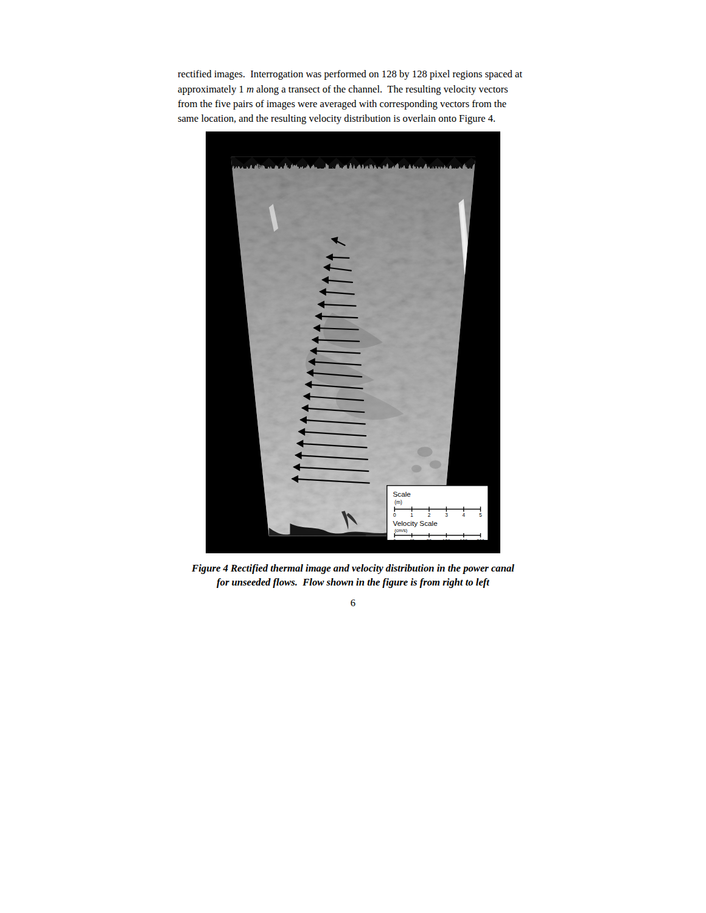rectified images. Interrogation was performed on 128 by 128 pixel regions spaced at approximately 1 m along a transect of the channel. The resulting velocity vectors from the five pairs of images were averaged with corresponding vectors from the same location, and the resulting velocity distribution is overlain onto Figure 4.
Scale (m) 0 1 2 3 4 5 Velocity Scale (cm/s) 0 40 80 120 160 200
Figure 4 Rectified thermal image and velocity distribution in the power canal for unseeded flows. Flow shown in the figure is from right to left
6